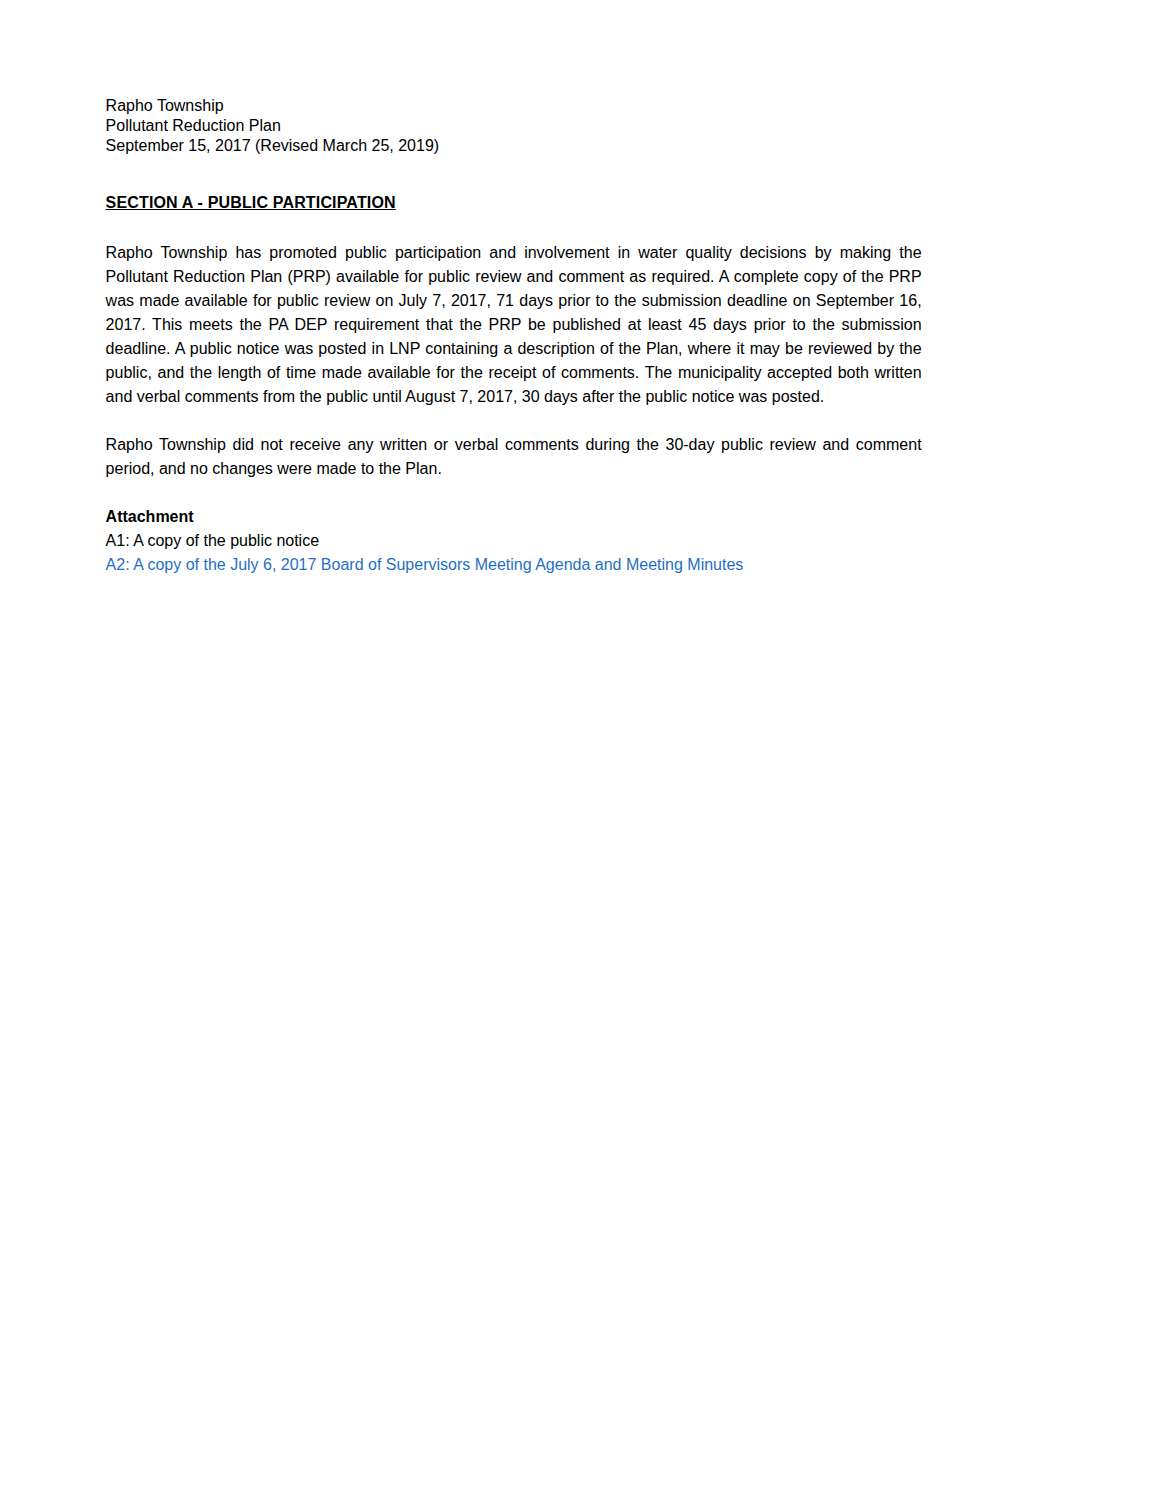Rapho Township
Pollutant Reduction Plan
September 15, 2017 (Revised March 25, 2019)
SECTION A - PUBLIC PARTICIPATION
Rapho Township has promoted public participation and involvement in water quality decisions by making the Pollutant Reduction Plan (PRP) available for public review and comment as required. A complete copy of the PRP was made available for public review on July 7, 2017, 71 days prior to the submission deadline on September 16, 2017. This meets the PA DEP requirement that the PRP be published at least 45 days prior to the submission deadline. A public notice was posted in LNP containing a description of the Plan, where it may be reviewed by the public, and the length of time made available for the receipt of comments. The municipality accepted both written and verbal comments from the public until August 7, 2017, 30 days after the public notice was posted.
Rapho Township did not receive any written or verbal comments during the 30-day public review and comment period, and no changes were made to the Plan.
Attachment
A1: A copy of the public notice
A2: A copy of the July 6, 2017 Board of Supervisors Meeting Agenda and Meeting Minutes